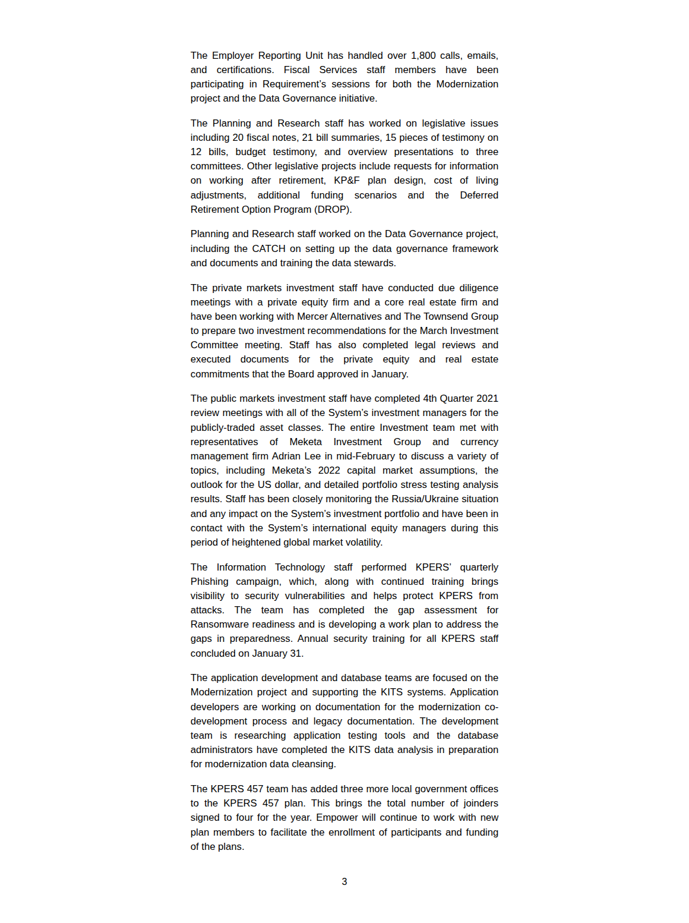The Employer Reporting Unit has handled over 1,800 calls, emails, and certifications. Fiscal Services staff members have been participating in Requirement’s sessions for both the Modernization project and the Data Governance initiative.
The Planning and Research staff has worked on legislative issues including 20 fiscal notes, 21 bill summaries, 15 pieces of testimony on 12 bills, budget testimony, and overview presentations to three committees. Other legislative projects include requests for information on working after retirement, KP&F plan design, cost of living adjustments, additional funding scenarios and the Deferred Retirement Option Program (DROP).
Planning and Research staff worked on the Data Governance project, including the CATCH on setting up the data governance framework and documents and training the data stewards.
The private markets investment staff have conducted due diligence meetings with a private equity firm and a core real estate firm and have been working with Mercer Alternatives and The Townsend Group to prepare two investment recommendations for the March Investment Committee meeting. Staff has also completed legal reviews and executed documents for the private equity and real estate commitments that the Board approved in January.
The public markets investment staff have completed 4th Quarter 2021 review meetings with all of the System’s investment managers for the publicly-traded asset classes. The entire Investment team met with representatives of Meketa Investment Group and currency management firm Adrian Lee in mid-February to discuss a variety of topics, including Meketa’s 2022 capital market assumptions, the outlook for the US dollar, and detailed portfolio stress testing analysis results. Staff has been closely monitoring the Russia/Ukraine situation and any impact on the System’s investment portfolio and have been in contact with the System’s international equity managers during this period of heightened global market volatility.
The Information Technology staff performed KPERS’ quarterly Phishing campaign, which, along with continued training brings visibility to security vulnerabilities and helps protect KPERS from attacks. The team has completed the gap assessment for Ransomware readiness and is developing a work plan to address the gaps in preparedness. Annual security training for all KPERS staff concluded on January 31.
The application development and database teams are focused on the Modernization project and supporting the KITS systems. Application developers are working on documentation for the modernization co-development process and legacy documentation. The development team is researching application testing tools and the database administrators have completed the KITS data analysis in preparation for modernization data cleansing.
The KPERS 457 team has added three more local government offices to the KPERS 457 plan. This brings the total number of joinders signed to four for the year. Empower will continue to work with new plan members to facilitate the enrollment of participants and funding of the plans.
3